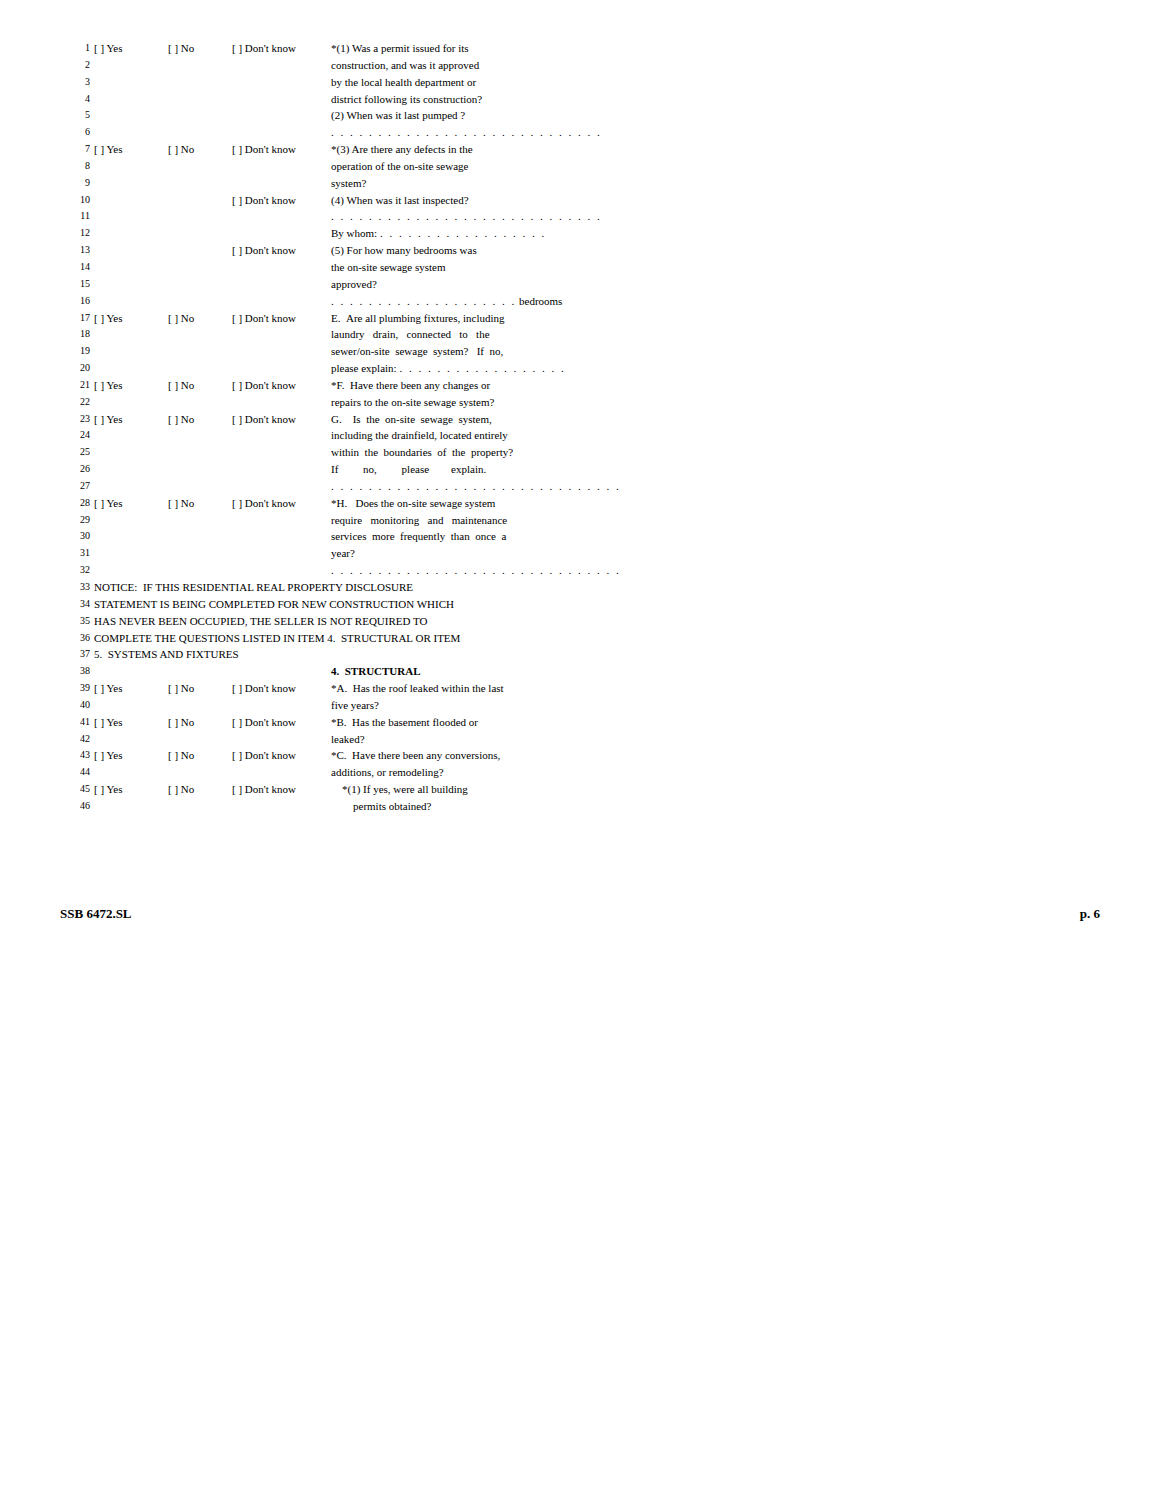| 1 | [ ] Yes | [ ] No | [ ] Don't know | *(1) Was a permit issued for its |
| 2 | | | | construction, and was it approved |
| 3 | | | | by the local health department or |
| 4 | | | | district following its construction? |
| 5 | | | | (2) When was it last pumped ? |
| 6 | | | | . . . . . . . . . . . . . . . . . . . . . . . . . . . . . |
| 7 | [ ] Yes | [ ] No | [ ] Don't know | *(3) Are there any defects in the |
| 8 | | | | operation of the on-site sewage |
| 9 | | | | system? |
| 10 | | | [ ] Don't know | (4) When was it last inspected? |
| 11 | | | | . . . . . . . . . . . . . . . . . . . . . . . . . . . . . |
| 12 | | | | By whom: . . . . . . . . . . . . . . . . . . |
| 13 | | | [ ] Don't know | (5) For how many bedrooms was |
| 14 | | | | the on-site sewage system |
| 15 | | | | approved? |
| 16 | | | | . . . . . . . . . . . . . . . . . . . . bedrooms |
| 17 | [ ] Yes | [ ] No | [ ] Don't know | E. Are all plumbing fixtures, including |
| 18 | | | | laundry drain, connected to the |
| 19 | | | | sewer/on-site sewage system? If no, |
| 20 | | | | please explain: . . . . . . . . . . . . . . . . . . |
| 21 | [ ] Yes | [ ] No | [ ] Don't know | *F. Have there been any changes or |
| 22 | | | | repairs to the on-site sewage system? |
| 23 | [ ] Yes | [ ] No | [ ] Don't know | G. Is the on-site sewage system, |
| 24 | | | | including the drainfield, located entirely |
| 25 | | | | within the boundaries of the property? |
| 26 | | | | If no, please explain. |
| 27 | | | | . . . . . . . . . . . . . . . . . . . . . . . . . . . . . . . |
| 28 | [ ] Yes | [ ] No | [ ] Don't know | *H. Does the on-site sewage system |
| 29 | | | | require monitoring and maintenance |
| 30 | | | | services more frequently than once a |
| 31 | | | | year? |
| 32 | | | | . . . . . . . . . . . . . . . . . . . . . . . . . . . . . . . |
| 33 | NOTICE: IF THIS RESIDENTIAL REAL PROPERTY DISCLOSURE |
| 34 | STATEMENT IS BEING COMPLETED FOR NEW CONSTRUCTION WHICH |
| 35 | HAS NEVER BEEN OCCUPIED, THE SELLER IS NOT REQUIRED TO |
| 36 | COMPLETE THE QUESTIONS LISTED IN ITEM 4. STRUCTURAL OR ITEM |
| 37 | 5. SYSTEMS AND FIXTURES |
| 38 | | | | 4. STRUCTURAL |
| 39 | [ ] Yes | [ ] No | [ ] Don't know | *A. Has the roof leaked within the last |
| 40 | | | | five years? |
| 41 | [ ] Yes | [ ] No | [ ] Don't know | *B. Has the basement flooded or |
| 42 | | | | leaked? |
| 43 | [ ] Yes | [ ] No | [ ] Don't know | *C. Have there been any conversions, |
| 44 | | | | additions, or remodeling? |
| 45 | [ ] Yes | [ ] No | [ ] Don't know | *(1) If yes, were all building |
| 46 | | | | permits obtained? |
SSB 6472.SL
p. 6